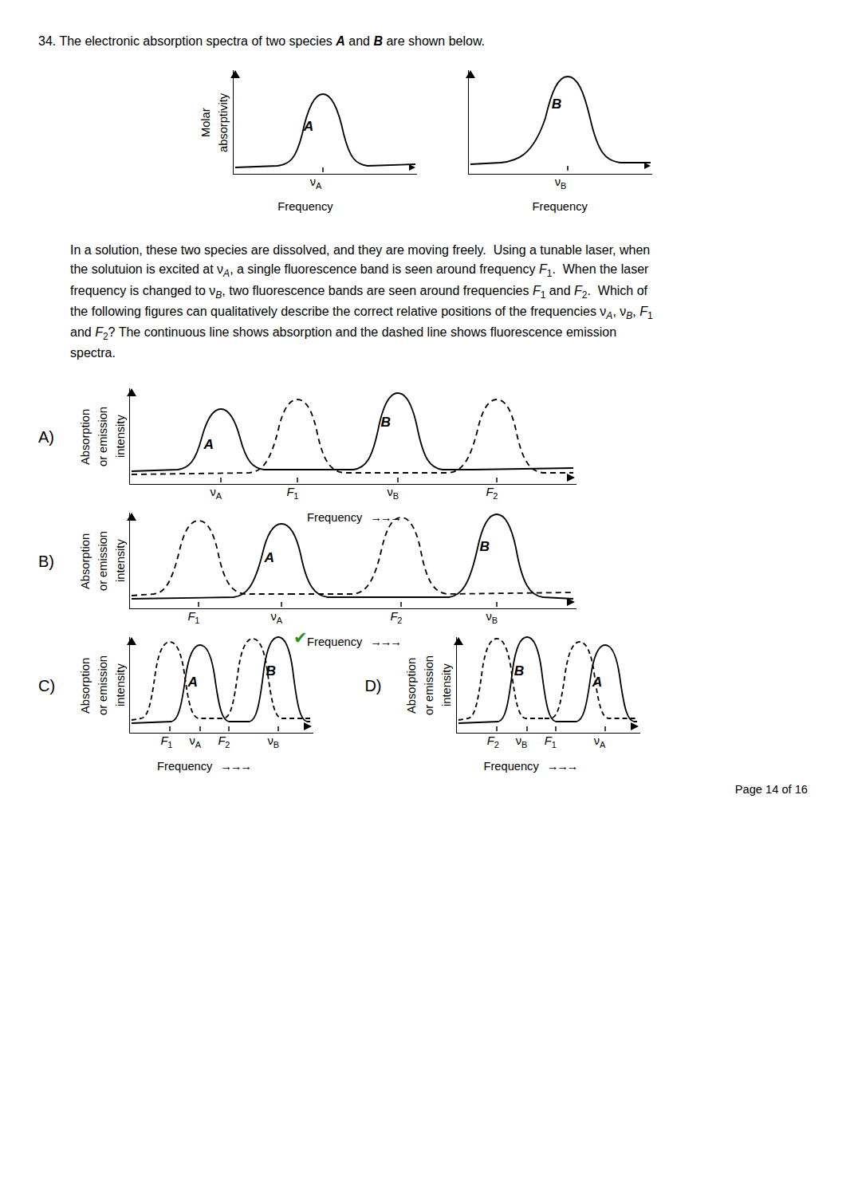34. The electronic absorption spectra of two species A and B are shown below.
Molar
absorptivity
A νA
Frequency
B νB
Frequency
In a solution, these two species are dissolved, and they are moving freely. Using a tunable laser, when the solutuion is excited at νA, a single fluorescence band is seen around frequency F1. When the laser frequency is changed to νB, two fluorescence bands are seen around frequencies F1 and F2. Which of the following figures can qualitatively describe the correct relative positions of the frequencies νA, νB, F1 and F2? The continuous line shows absorption and the dashed line shows fluorescence emission spectra.
A)
Absorption
or emission
intensity
A B νA F1 νB F2 Frequency →→→
B)
Absorption
or emission
intensity
A B F1 νA F2 νB Frequency →→→
C)
Absorption
or emission
intensity
A B ✔ F1 νA F2 νB Frequency →→→
D)
Absorption
or emission
intensity
B A F2 νB F1 νA Frequency →→→
Page 14 of 16